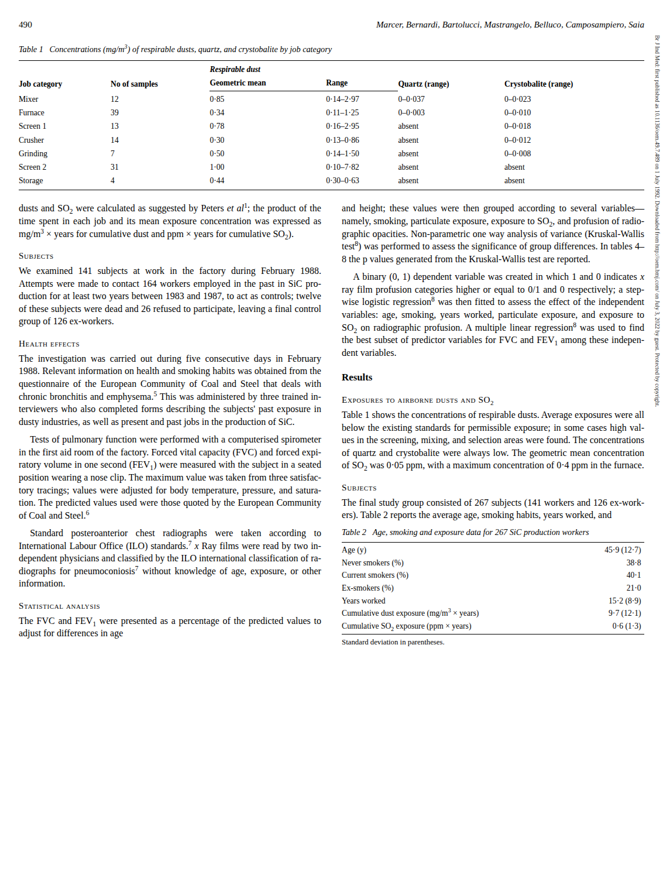Br J Ind Med: first published as 10.1136/oem.49.7.489 on 1 July 1992. Downloaded from http://oem.bmj.com/ on July 3, 2022 by guest. Protected by copyright.
490 Marcer, Bernardi, Bartolucci, Mastrangelo, Belluco, Camposampiero, Saia
Table 1 Concentrations (mg/m 3 ) of respirable dusts, quartz, and crystobalite by job category
| Job category | No of samples | Respirable dust | Quartz (range) | Crystobalite (range) |
| --- | --- | --- | --- | --- |
| Geometric mean | Range |
| Mixer | 12 | 0·85 | 0·14–2·97 | 0–0·037 | 0–0·023 |
| Furnace | 39 | 0·34 | 0·11–1·25 | 0–0·003 | 0–0·010 |
| Screen 1 | 13 | 0·78 | 0·16–2·95 | absent | 0–0·018 |
| Crusher | 14 | 0·30 | 0·13–0·86 | absent | 0–0·012 |
| Grinding | 7 | 0·50 | 0·14–1·50 | absent | 0–0·008 |
| Screen 2 | 31 | 1·00 | 0·10–7·82 | absent | absent |
| Storage | 4 | 0·44 | 0·30–0·63 | absent | absent |
dusts and SO2 were calculated as suggested by Peters et al1; the product of the time spent in each job and its mean exposure concentration was expressed as mg/m3 × years for cumulative dust and ppm × years for cumulative SO2).
Subjects
We examined 141 subjects at work in the factory during February 1988. Attempts were made to contact 164 workers employed in the past in SiC production for at least two years between 1983 and 1987, to act as controls; twelve of these subjects were dead and 26 refused to participate, leaving a final control group of 126 ex-workers.
Health effects
The investigation was carried out during five consecutive days in February 1988. Relevant information on health and smoking habits was obtained from the questionnaire of the European Community of Coal and Steel that deals with chronic bronchitis and emphysema.5 This was administered by three trained interviewers who also completed forms describing the subjects' past exposure in dusty industries, as well as present and past jobs in the production of SiC.
Tests of pulmonary function were performed with a computerised spirometer in the first aid room of the factory. Forced vital capacity (FVC) and forced expiratory volume in one second (FEV1) were measured with the subject in a seated position wearing a nose clip. The maximum value was taken from three satisfactory tracings; values were adjusted for body temperature, pressure, and saturation. The predicted values used were those quoted by the European Community of Coal and Steel.6
Standard posteroanterior chest radiographs were taken according to International Labour Office (ILO) standards.7 x Ray films were read by two independent physicians and classified by the ILO international classification of radiographs for pneumoconiosis7 without knowledge of age, exposure, or other information.
Statistical analysis
The FVC and FEV1 were presented as a percentage of the predicted values to adjust for differences in age
and height; these values were then grouped according to several variables—namely, smoking, particulate exposure, exposure to SO2, and profusion of radiographic opacities. Non-parametric one way analysis of variance (Kruskal-Wallis test8) was performed to assess the significance of group differences. In tables 4–8 the p values generated from the Kruskal-Wallis test are reported.
A binary (0, 1) dependent variable was created in which 1 and 0 indicates x ray film profusion categories higher or equal to 0/1 and 0 respectively; a stepwise logistic regression8 was then fitted to assess the effect of the independent variables: age, smoking, years worked, particulate exposure, and exposure to SO2 on radiographic profusion. A multiple linear regression8 was used to find the best subset of predictor variables for FVC and FEV1 among these independent variables.
Results
Exposures to airborne dusts and SO2
Table 1 shows the concentrations of respirable dusts. Average exposures were all below the existing standards for permissible exposure; in some cases high values in the screening, mixing, and selection areas were found. The concentrations of quartz and crystobalite were always low. The geometric mean concentration of SO2 was 0·05 ppm, with a maximum concentration of 0·4 ppm in the furnace.
Subjects
The final study group consisted of 267 subjects (141 workers and 126 ex-workers). Table 2 reports the average age, smoking habits, years worked, and
Table 2 Age, smoking and exposure data for 267 SiC production workers
| Age (y) | 45·9 (12·7) |
| Never smokers (%) | 38·8 |
| Current smokers (%) | 40·1 |
| Ex-smokers (%) | 21·0 |
| Years worked | 15·2 (8·9) |
| Cumulative dust exposure (mg/m 3 × years) | 9·7 (12·1) |
| Cumulative SO 2 exposure (ppm × years) | 0·6 (1·3) |
Standard deviation in parentheses.